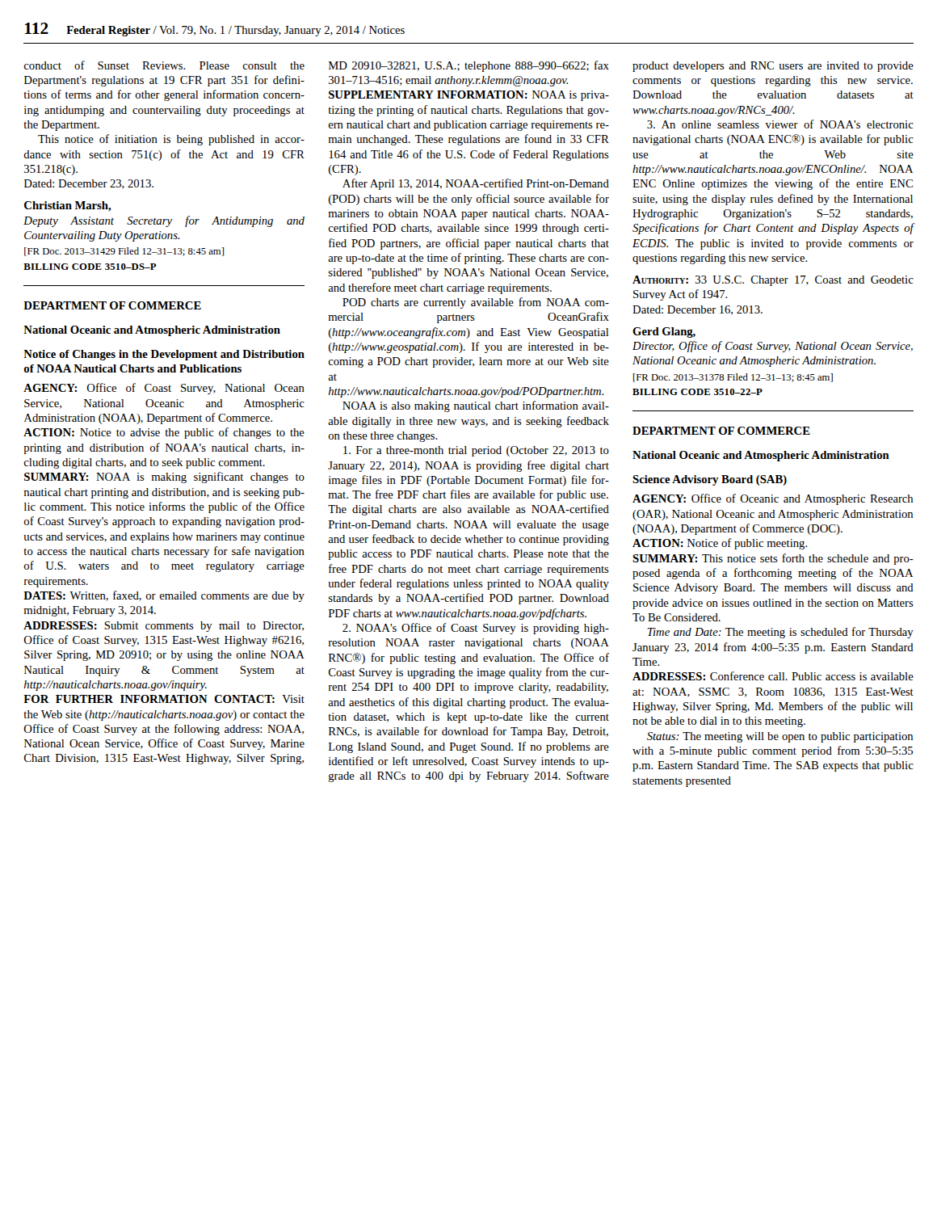112
Federal Register / Vol. 79, No. 1 / Thursday, January 2, 2014 / Notices
conduct of Sunset Reviews. Please consult the Department's regulations at 19 CFR part 351 for definitions of terms and for other general information concerning antidumping and countervailing duty proceedings at the Department.
This notice of initiation is being published in accordance with section 751(c) of the Act and 19 CFR 351.218(c).
Dated: December 23, 2013.
Christian Marsh,
Deputy Assistant Secretary for Antidumping and Countervailing Duty Operations.
[FR Doc. 2013–31429 Filed 12–31–13; 8:45 am]
BILLING CODE 3510–DS–P
DEPARTMENT OF COMMERCE
National Oceanic and Atmospheric Administration
Notice of Changes in the Development and Distribution of NOAA Nautical Charts and Publications
AGENCY: Office of Coast Survey, National Ocean Service, National Oceanic and Atmospheric Administration (NOAA), Department of Commerce.
ACTION: Notice to advise the public of changes to the printing and distribution of NOAA's nautical charts, including digital charts, and to seek public comment.
SUMMARY: NOAA is making significant changes to nautical chart printing and distribution, and is seeking public comment. This notice informs the public of the Office of Coast Survey's approach to expanding navigation products and services, and explains how mariners may continue to access the nautical charts necessary for safe navigation of U.S. waters and to meet regulatory carriage requirements.
DATES: Written, faxed, or emailed comments are due by midnight, February 3, 2014.
ADDRESSES: Submit comments by mail to Director, Office of Coast Survey, 1315 East-West Highway #6216, Silver Spring, MD 20910; or by using the online NOAA Nautical Inquiry & Comment System at http://nauticalcharts.noaa.gov/inquiry.
FOR FURTHER INFORMATION CONTACT: Visit the Web site (http://nauticalcharts.noaa.gov) or contact the Office of Coast Survey at the following address: NOAA, National Ocean Service, Office of Coast Survey, Marine Chart Division, 1315 East-West Highway, Silver Spring, MD 20910–32821, U.S.A.; telephone 888–990–6622; fax 301–713–4516; email anthony.r.klemm@noaa.gov.
SUPPLEMENTARY INFORMATION: NOAA is privatizing the printing of nautical charts. Regulations that govern nautical chart and publication carriage requirements remain unchanged. These regulations are found in 33 CFR 164 and Title 46 of the U.S. Code of Federal Regulations (CFR).
After April 13, 2014, NOAA-certified Print-on-Demand (POD) charts will be the only official source available for mariners to obtain NOAA paper nautical charts. NOAA-certified POD charts, available since 1999 through certified POD partners, are official paper nautical charts that are up-to-date at the time of printing. These charts are considered ''published'' by NOAA's National Ocean Service, and therefore meet chart carriage requirements.
POD charts are currently available from NOAA commercial partners OceanGrafix (http://www.oceangrafix.com) and East View Geospatial (http://www.geospatial.com). If you are interested in becoming a POD chart provider, learn more at our Web site at http://www.nauticalcharts.noaa.gov/pod/PODpartner.htm.
NOAA is also making nautical chart information available digitally in three new ways, and is seeking feedback on these three changes.
1. For a three-month trial period (October 22, 2013 to January 22, 2014), NOAA is providing free digital chart image files in PDF (Portable Document Format) file format. The free PDF chart files are available for public use. The digital charts are also available as NOAA-certified Print-on-Demand charts. NOAA will evaluate the usage and user feedback to decide whether to continue providing public access to PDF nautical charts. Please note that the free PDF charts do not meet chart carriage requirements under federal regulations unless printed to NOAA quality standards by a NOAA-certified POD partner. Download PDF charts at www.nauticalcharts.noaa.gov/pdfcharts.
2. NOAA's Office of Coast Survey is providing high-resolution NOAA raster navigational charts (NOAA RNC®) for public testing and evaluation. The Office of Coast Survey is upgrading the image quality from the current 254 DPI to 400 DPI to improve clarity, readability, and aesthetics of this digital charting product. The evaluation dataset, which is kept up-to-date like the current RNCs, is available for download for Tampa Bay, Detroit, Long Island Sound, and Puget Sound. If no problems are identified or left unresolved, Coast Survey intends to upgrade all RNCs to 400 dpi by February 2014. Software product developers and RNC users are invited to provide comments or questions regarding this new service. Download the evaluation datasets at www.charts.noaa.gov/RNCs_400/.
3. An online seamless viewer of NOAA's electronic navigational charts (NOAA ENC®) is available for public use at the Web site http://www.nauticalcharts.noaa.gov/ENCOnline/. NOAA ENC Online optimizes the viewing of the entire ENC suite, using the display rules defined by the International Hydrographic Organization's S–52 standards, Specifications for Chart Content and Display Aspects of ECDIS. The public is invited to provide comments or questions regarding this new service.
Authority: 33 U.S.C. Chapter 17, Coast and Geodetic Survey Act of 1947.
Dated: December 16, 2013.
Gerd Glang,
Director, Office of Coast Survey, National Ocean Service, National Oceanic and Atmospheric Administration.
[FR Doc. 2013–31378 Filed 12–31–13; 8:45 am]
BILLING CODE 3510–22–P
DEPARTMENT OF COMMERCE
National Oceanic and Atmospheric Administration
Science Advisory Board (SAB)
AGENCY: Office of Oceanic and Atmospheric Research (OAR), National Oceanic and Atmospheric Administration (NOAA), Department of Commerce (DOC).
ACTION: Notice of public meeting.
SUMMARY: This notice sets forth the schedule and proposed agenda of a forthcoming meeting of the NOAA Science Advisory Board. The members will discuss and provide advice on issues outlined in the section on Matters To Be Considered.
Time and Date: The meeting is scheduled for Thursday January 23, 2014 from 4:00–5:35 p.m. Eastern Standard Time.
ADDRESSES: Conference call. Public access is available at: NOAA, SSMC 3, Room 10836, 1315 East-West Highway, Silver Spring, Md. Members of the public will not be able to dial in to this meeting.
Status: The meeting will be open to public participation with a 5-minute public comment period from 5:30–5:35 p.m. Eastern Standard Time. The SAB expects that public statements presented